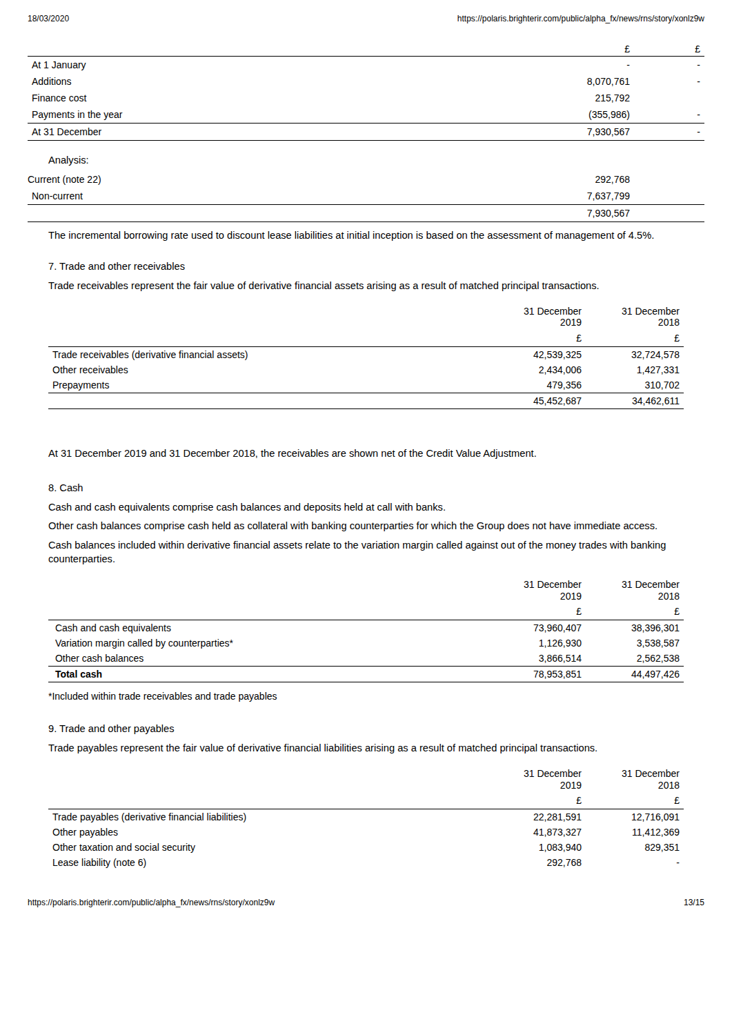18/03/2020 https://polaris.brighterir.com/public/alpha_fx/news/rns/story/xonlz9w
| | £ | £ |
| At 1 January | - | - |
| Additions | 8,070,761 | - |
| Finance cost | 215,792 | |
| Payments in the year | (355,986) | - |
| At 31 December | 7,930,567 | - |
Analysis:
| Current (note 22) | 292,768 | |
| Non-current | 7,637,799 | |
| | 7,930,567 | |
The incremental borrowing rate used to discount lease liabilities at initial inception is based on the assessment of management of 4.5%.
7. Trade and other receivables
Trade receivables represent the fair value of derivative financial assets arising as a result of matched principal transactions.
| | 31 December 2019 | 31 December 2018 |
| | £ | £ |
| Trade receivables (derivative financial assets) | 42,539,325 | 32,724,578 |
| Other receivables | 2,434,006 | 1,427,331 |
| Prepayments | 479,356 | 310,702 |
| | 45,452,687 | 34,462,611 |
At 31 December 2019 and 31 December 2018, the receivables are shown net of the Credit Value Adjustment.
8. Cash
Cash and cash equivalents comprise cash balances and deposits held at call with banks.
Other cash balances comprise cash held as collateral with banking counterparties for which the Group does not have immediate access.
Cash balances included within derivative financial assets relate to the variation margin called against out of the money trades with banking counterparties.
| | 31 December 2019 | 31 December 2018 |
| | £ | £ |
| Cash and cash equivalents | 73,960,407 | 38,396,301 |
| Variation margin called by counterparties* | 1,126,930 | 3,538,587 |
| Other cash balances | 3,866,514 | 2,562,538 |
| Total cash | 78,953,851 | 44,497,426 |
*Included within trade receivables and trade payables
9. Trade and other payables
Trade payables represent the fair value of derivative financial liabilities arising as a result of matched principal transactions.
| | 31 December 2019 | 31 December 2018 |
| | £ | £ |
| Trade payables (derivative financial liabilities) | 22,281,591 | 12,716,091 |
| Other payables | 41,873,327 | 11,412,369 |
| Other taxation and social security | 1,083,940 | 829,351 |
| Lease liability (note 6) | 292,768 | - |
https://polaris.brighterir.com/public/alpha_fx/news/rns/story/xonlz9w 13/15